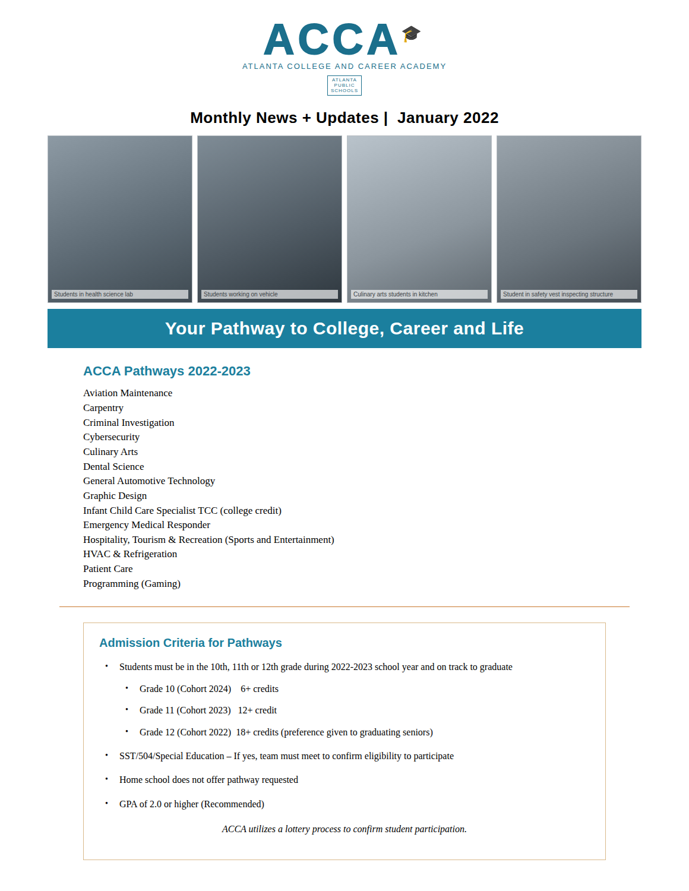ACCA🎓
ATLANTA COLLEGE AND CAREER ACADEMY
ATLANTA
PUBLIC
SCHOOLS
Monthly News + Updates | January 2022
Students in health science lab
Students working on vehicle
Culinary arts students in kitchen
Student in safety vest inspecting structure
Your Pathway to College, Career and Life
ACCA Pathways 2022-2023
Aviation Maintenance
Carpentry
Criminal Investigation
Cybersecurity
Culinary Arts
Dental Science
General Automotive Technology
Graphic Design
Infant Child Care Specialist TCC (college credit)
Emergency Medical Responder
Hospitality, Tourism & Recreation (Sports and Entertainment)
HVAC & Refrigeration
Patient Care
Programming (Gaming)
Admission Criteria for Pathways
Students must be in the 10th, 11th or 12th grade during 2022-2023 school year and on track to graduate
Grade 10 (Cohort 2024) 6+ credits
Grade 11 (Cohort 2023) 12+ credit
Grade 12 (Cohort 2022) 18+ credits (preference given to graduating seniors)
SST/504/Special Education – If yes, team must meet to confirm eligibility to participate
Home school does not offer pathway requested
GPA of 2.0 or higher (Recommended)
ACCA utilizes a lottery process to confirm student participation.